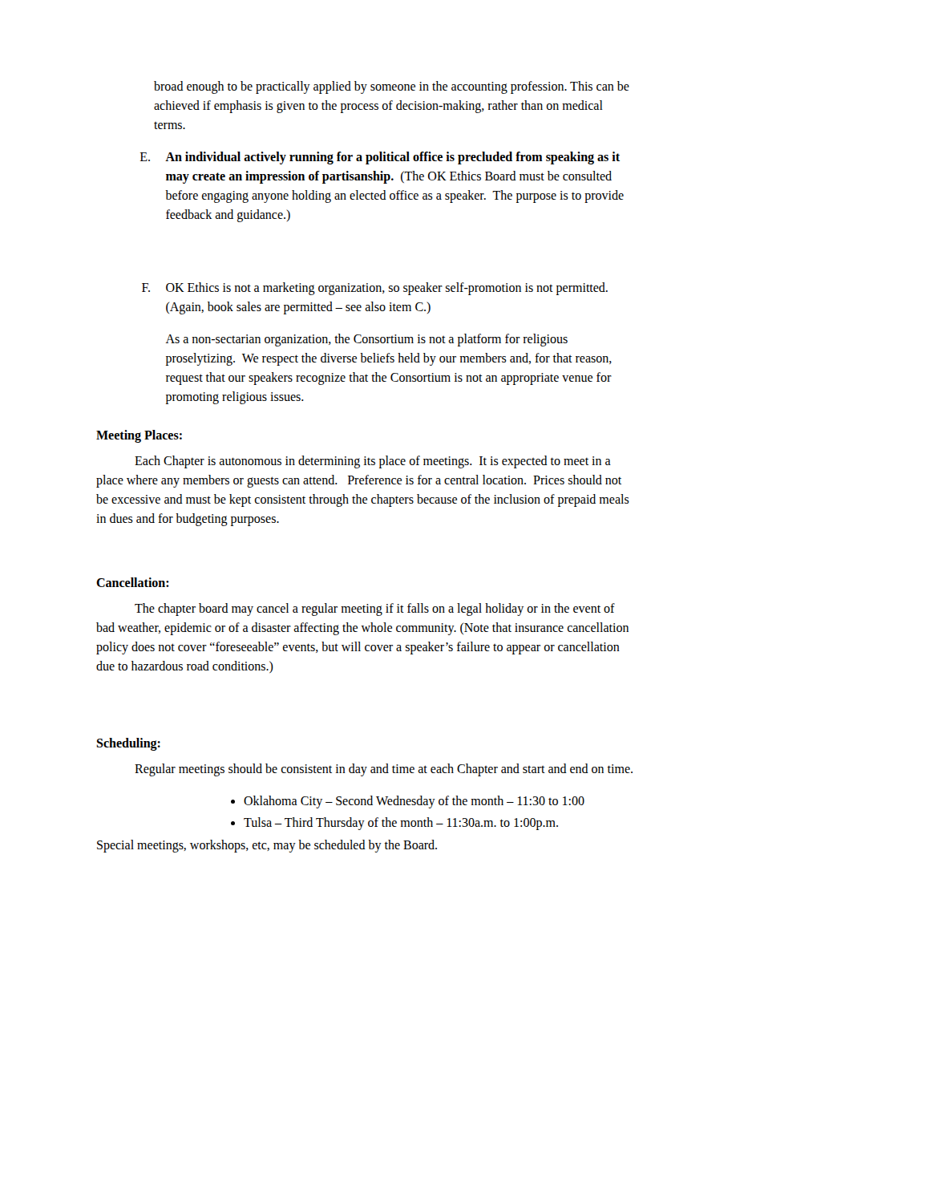broad enough to be practically applied by someone in the accounting profession. This can be achieved if emphasis is given to the process of decision-making, rather than on medical terms.
An individual actively running for a political office is precluded from speaking as it may create an impression of partisanship. (The OK Ethics Board must be consulted before engaging anyone holding an elected office as a speaker. The purpose is to provide feedback and guidance.)
OK Ethics is not a marketing organization, so speaker self-promotion is not permitted. (Again, book sales are permitted – see also item C.)
As a non-sectarian organization, the Consortium is not a platform for religious proselytizing. We respect the diverse beliefs held by our members and, for that reason, request that our speakers recognize that the Consortium is not an appropriate venue for promoting religious issues.
Meeting Places:
Each Chapter is autonomous in determining its place of meetings. It is expected to meet in a place where any members or guests can attend. Preference is for a central location. Prices should not be excessive and must be kept consistent through the chapters because of the inclusion of prepaid meals in dues and for budgeting purposes.
Cancellation:
The chapter board may cancel a regular meeting if it falls on a legal holiday or in the event of bad weather, epidemic or of a disaster affecting the whole community. (Note that insurance cancellation policy does not cover “foreseeable” events, but will cover a speaker’s failure to appear or cancellation due to hazardous road conditions.)
Scheduling:
Regular meetings should be consistent in day and time at each Chapter and start and end on time.
Oklahoma City – Second Wednesday of the month – 11:30 to 1:00
Tulsa – Third Thursday of the month – 11:30a.m. to 1:00p.m.
Special meetings, workshops, etc, may be scheduled by the Board.